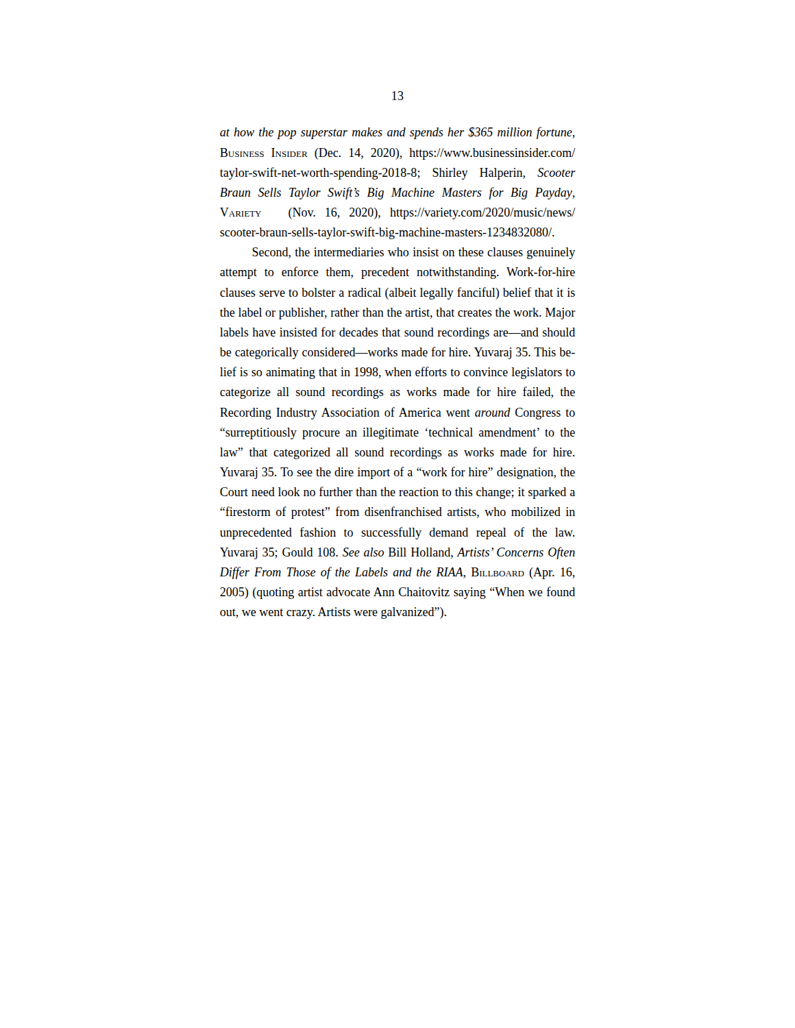13
at how the pop superstar makes and spends her $365 million fortune, Business Insider (Dec. 14, 2020), https://​www.​businessinsider.​com/​taylor-​swift-​net-​worth-​spending-​2018-​8; Shirley Halperin, Scooter Braun Sells Taylor Swift’s Big Machine Masters for Big Payday, Variety (Nov. 16, 2020), https://​variety.​com/​2020/​music/​news/​scooter-​braun-​sells-​taylor-swift-big-machine-masters-1234832080/.
Second, the intermediaries who insist on these clauses genuinely attempt to enforce them, precedent notwithstanding. Work-for-hire clauses serve to bolster a radical (albeit legally fanciful) belief that it is the label or publisher, rather than the artist, that creates the work. Major labels have insisted for decades that sound recordings are—and should be categorically considered—works made for hire. Yuvaraj 35. This belief is so animating that in 1998, when efforts to convince legislators to categorize all sound recordings as works made for hire failed, the Recording Industry Association of America went around Congress to “surreptitiously procure an illegitimate ‘technical amendment’ to the law” that categorized all sound recordings as works made for hire. Yuvaraj 35. To see the dire import of a “work for hire” designation, the Court need look no further than the reaction to this change; it sparked a “firestorm of protest” from disenfranchised artists, who mobilized in unprecedented fashion to successfully demand repeal of the law. Yuvaraj 35; Gould 108. See also Bill Holland, Artists’ Concerns Often Differ From Those of the Labels and the RIAA, Billboard (Apr. 16, 2005) (quoting artist advocate Ann Chaitovitz saying “When we found out, we went crazy. Artists were galvanized”).